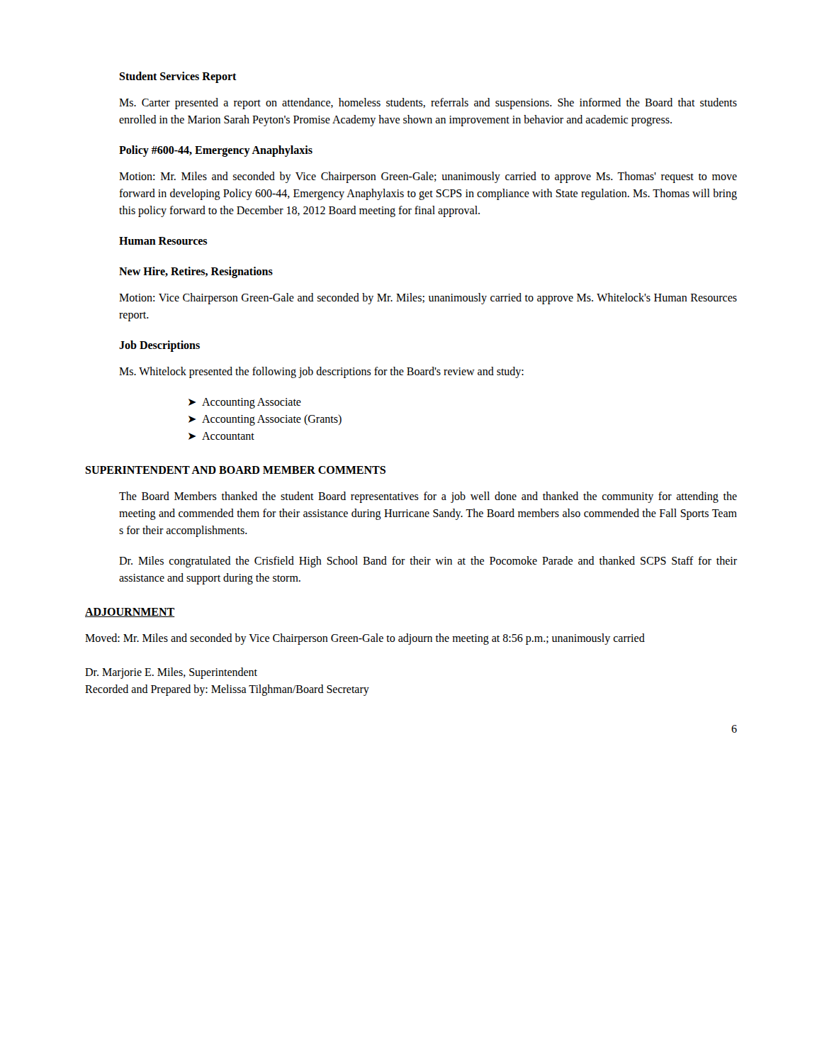Student Services Report
Ms. Carter presented a report on attendance, homeless students, referrals and suspensions. She informed the Board that students enrolled in the Marion Sarah Peyton's Promise Academy have shown an improvement in behavior and academic progress.
Policy #600-44, Emergency Anaphylaxis
Motion: Mr. Miles and seconded by Vice Chairperson Green-Gale; unanimously carried to approve Ms. Thomas' request to move forward in developing Policy 600-44, Emergency Anaphylaxis to get SCPS in compliance with State regulation. Ms. Thomas will bring this policy forward to the December 18, 2012 Board meeting for final approval.
Human Resources
New Hire, Retires, Resignations
Motion: Vice Chairperson Green-Gale and seconded by Mr. Miles; unanimously carried to approve Ms. Whitelock's Human Resources report.
Job Descriptions
Ms. Whitelock presented the following job descriptions for the Board's review and study:
Accounting Associate
Accounting Associate (Grants)
Accountant
SUPERINTENDENT AND BOARD MEMBER COMMENTS
The Board Members thanked the student Board representatives for a job well done and thanked the community for attending the meeting and commended them for their assistance during Hurricane Sandy. The Board members also commended the Fall Sports Team s for their accomplishments.
Dr. Miles congratulated the Crisfield High School Band for their win at the Pocomoke Parade and thanked SCPS Staff for their assistance and support during the storm.
ADJOURNMENT
Moved: Mr. Miles and seconded by Vice Chairperson Green-Gale to adjourn the meeting at 8:56 p.m.; unanimously carried
Dr. Marjorie E. Miles, Superintendent
Recorded and Prepared by: Melissa Tilghman/Board Secretary
6